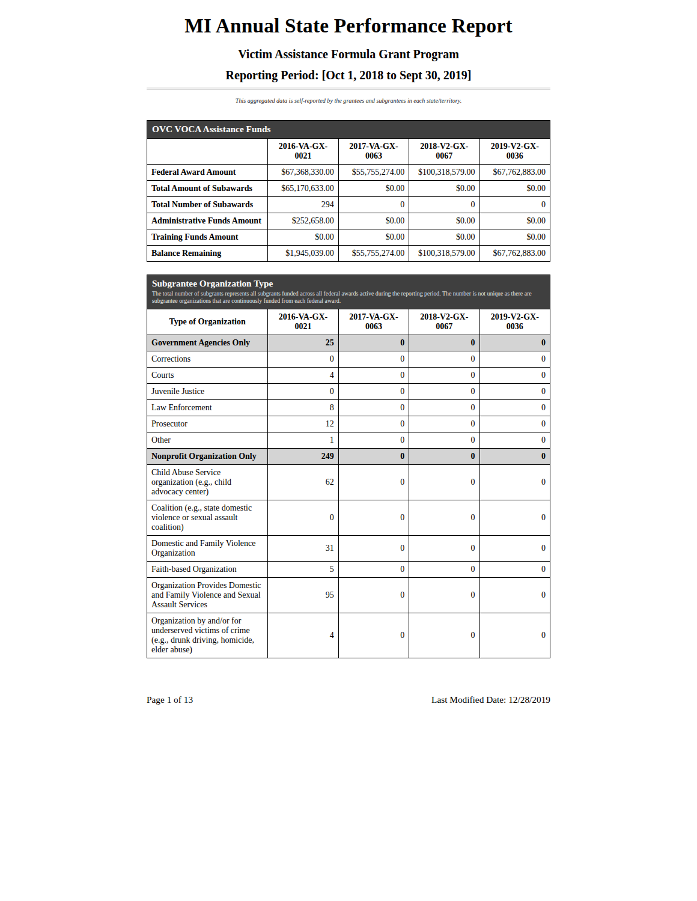MI Annual State Performance Report
Victim Assistance Formula Grant Program
Reporting Period: [Oct 1, 2018 to Sept 30, 2019]
This aggregated data is self-reported by the grantees and subgrantees in each state/territory.
OVC VOCA Assistance Funds
| | 2016-VA-GX-0021 | 2017-VA-GX-0063 | 2018-V2-GX-0067 | 2019-V2-GX-0036 |
| --- | --- | --- | --- | --- |
| Federal Award Amount | $67,368,330.00 | $55,755,274.00 | $100,318,579.00 | $67,762,883.00 |
| Total Amount of Subawards | $65,170,633.00 | $0.00 | $0.00 | $0.00 |
| Total Number of Subawards | 294 | 0 | 0 | 0 |
| Administrative Funds Amount | $252,658.00 | $0.00 | $0.00 | $0.00 |
| Training Funds Amount | $0.00 | $0.00 | $0.00 | $0.00 |
| Balance Remaining | $1,945,039.00 | $55,755,274.00 | $100,318,579.00 | $67,762,883.00 |
Subgrantee Organization Type The total number of subgrants represents all subgrants funded across all federal awards active during the reporting period. The number is not unique as there are subgrantee organizations that are continuously funded from each federal award.
| Type of Organization | 2016-VA-GX-0021 | 2017-VA-GX-0063 | 2018-V2-GX-0067 | 2019-V2-GX-0036 |
| --- | --- | --- | --- | --- |
| Government Agencies Only | 25 | 0 | 0 | 0 |
| Corrections | 0 | 0 | 0 | 0 |
| Courts | 4 | 0 | 0 | 0 |
| Juvenile Justice | 0 | 0 | 0 | 0 |
| Law Enforcement | 8 | 0 | 0 | 0 |
| Prosecutor | 12 | 0 | 0 | 0 |
| Other | 1 | 0 | 0 | 0 |
| Nonprofit Organization Only | 249 | 0 | 0 | 0 |
| Child Abuse Service organization (e.g., child advocacy center) | 62 | 0 | 0 | 0 |
| Coalition (e.g., state domestic violence or sexual assault coalition) | 0 | 0 | 0 | 0 |
| Domestic and Family Violence Organization | 31 | 0 | 0 | 0 |
| Faith-based Organization | 5 | 0 | 0 | 0 |
| Organization Provides Domestic and Family Violence and Sexual Assault Services | 95 | 0 | 0 | 0 |
| Organization by and/or for underserved victims of crime (e.g., drunk driving, homicide, elder abuse) | 4 | 0 | 0 | 0 |
Page 1 of 13 Last Modified Date: 12/28/2019